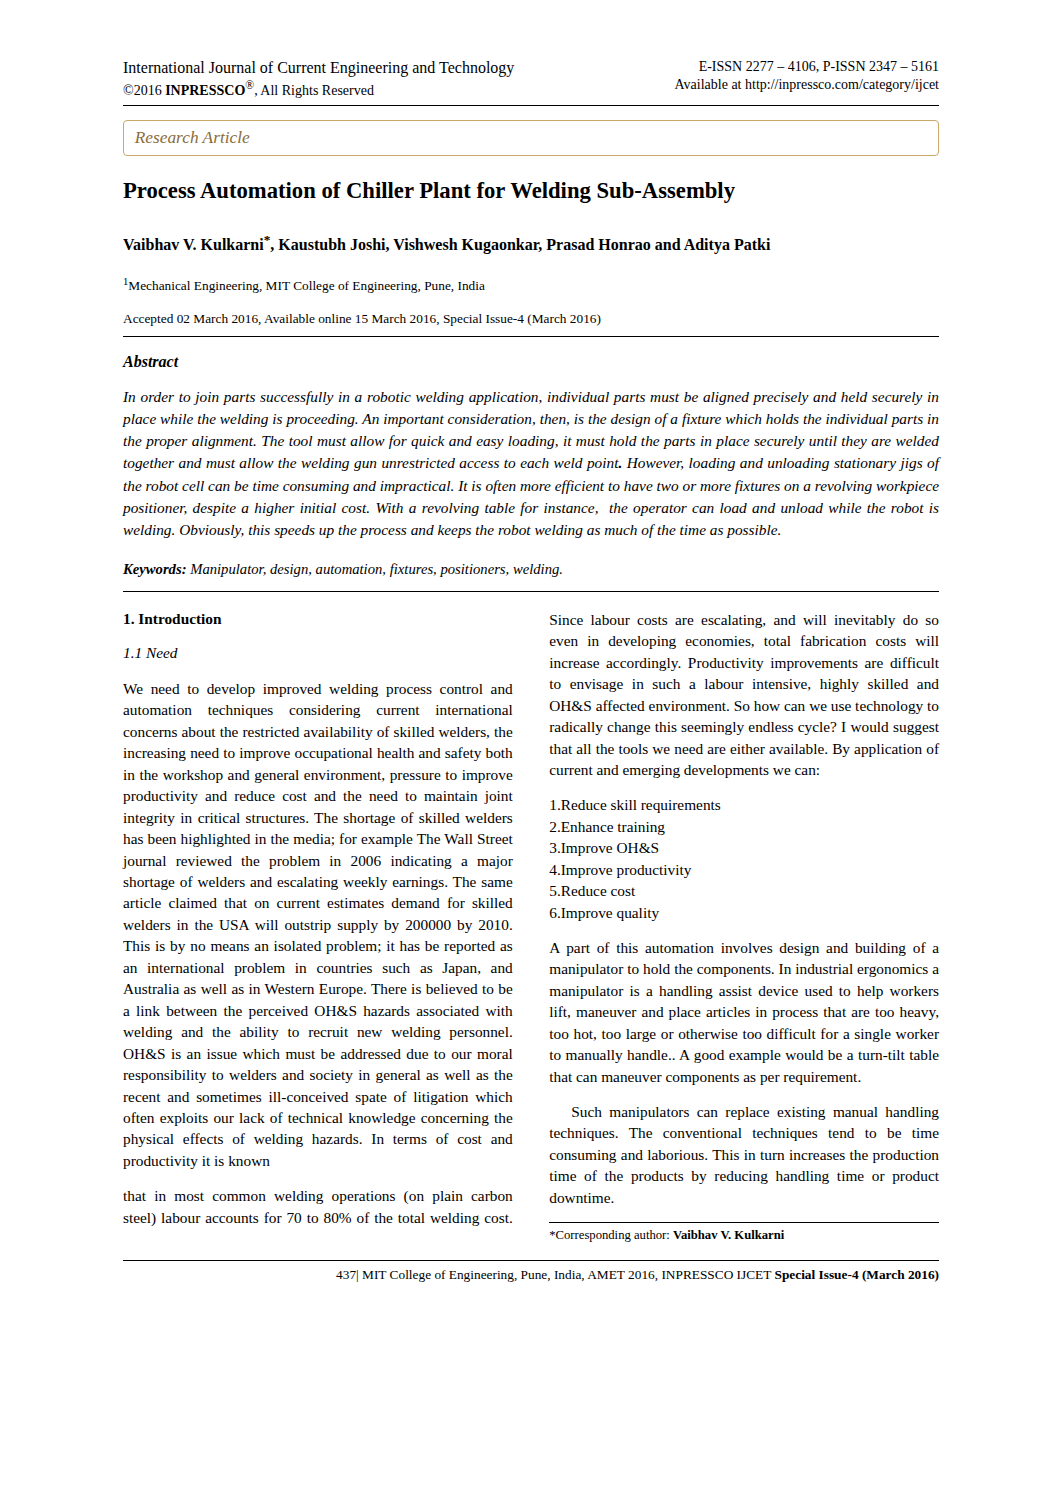International Journal of Current Engineering and Technology
©2016 INPRESSCO®, All Rights Reserved
E-ISSN 2277 – 4106, P-ISSN 2347 – 5161
Available at http://inpressco.com/category/ijcet
Research Article
Process Automation of Chiller Plant for Welding Sub-Assembly
Vaibhav V. Kulkarni*, Kaustubh Joshi, Vishwesh Kugaonkar, Prasad Honrao and Aditya Patki
1Mechanical Engineering, MIT College of Engineering, Pune, India
Accepted 02 March 2016, Available online 15 March 2016, Special Issue-4 (March 2016)
Abstract
In order to join parts successfully in a robotic welding application, individual parts must be aligned precisely and held securely in place while the welding is proceeding. An important consideration, then, is the design of a fixture which holds the individual parts in the proper alignment. The tool must allow for quick and easy loading, it must hold the parts in place securely until they are welded together and must allow the welding gun unrestricted access to each weld point. However, loading and unloading stationary jigs of the robot cell can be time consuming and impractical. It is often more efficient to have two or more fixtures on a revolving workpiece positioner, despite a higher initial cost. With a revolving table for instance, the operator can load and unload while the robot is welding. Obviously, this speeds up the process and keeps the robot welding as much of the time as possible.
Keywords: Manipulator, design, automation, fixtures, positioners, welding.
1. Introduction
1.1 Need
We need to develop improved welding process control and automation techniques considering current international concerns about the restricted availability of skilled welders, the increasing need to improve occupational health and safety both in the workshop and general environment, pressure to improve productivity and reduce cost and the need to maintain joint integrity in critical structures. The shortage of skilled welders has been highlighted in the media; for example The Wall Street journal reviewed the problem in 2006 indicating a major shortage of welders and escalating weekly earnings. The same article claimed that on current estimates demand for skilled welders in the USA will outstrip supply by 200000 by 2010. This is by no means an isolated problem; it has be reported as an international problem in countries such as Japan, and Australia as well as in Western Europe. There is believed to be a link between the perceived OH&S hazards associated with welding and the ability to recruit new welding personnel. OH&S is an issue which must be addressed due to our moral responsibility to welders and society in general as well as the recent and sometimes ill-conceived spate of litigation which often exploits our lack of technical knowledge concerning the physical effects of welding hazards. In terms of cost and productivity it is known
that in most common welding operations (on plain carbon steel) labour accounts for 70 to 80% of the total welding cost. Since labour costs are escalating, and will inevitably do so even in developing economies, total fabrication costs will increase accordingly. Productivity improvements are difficult to envisage in such a labour intensive, highly skilled and OH&S affected environment. So how can we use technology to radically change this seemingly endless cycle? I would suggest that all the tools we need are either available. By application of current and emerging developments we can:
1.Reduce skill requirements
2.Enhance training
3.Improve OH&S
4.Improve productivity
5.Reduce cost
6.Improve quality
A part of this automation involves design and building of a manipulator to hold the components. In industrial ergonomics a manipulator is a handling assist device used to help workers lift, maneuver and place articles in process that are too heavy, too hot, too large or otherwise too difficult for a single worker to manually handle.. A good example would be a turn-tilt table that can maneuver components as per requirement.
Such manipulators can replace existing manual handling techniques. The conventional techniques tend to be time consuming and laborious. This in turn increases the production time of the products by reducing handling time or product downtime.
*Corresponding author: Vaibhav V. Kulkarni
437| MIT College of Engineering, Pune, India, AMET 2016, INPRESSCO IJCET Special Issue-4 (March 2016)